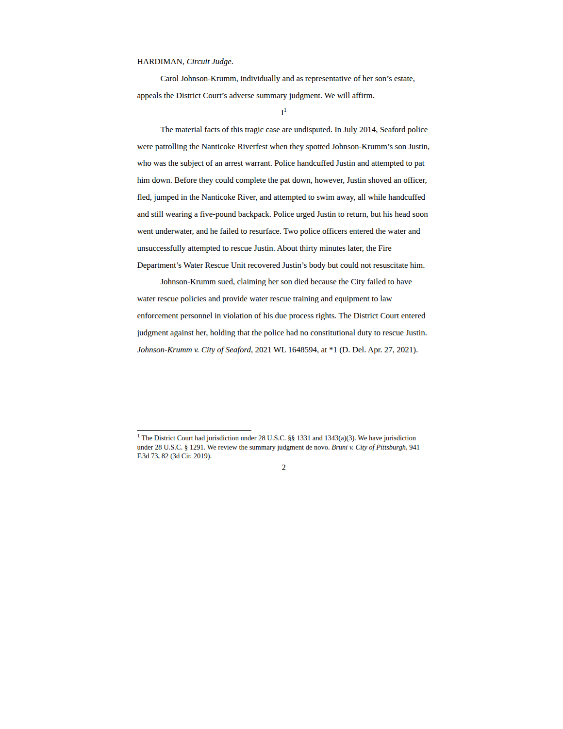HARDIMAN, Circuit Judge.
Carol Johnson-Krumm, individually and as representative of her son’s estate, appeals the District Court’s adverse summary judgment. We will affirm.
I1
The material facts of this tragic case are undisputed. In July 2014, Seaford police were patrolling the Nanticoke Riverfest when they spotted Johnson-Krumm’s son Justin, who was the subject of an arrest warrant. Police handcuffed Justin and attempted to pat him down. Before they could complete the pat down, however, Justin shoved an officer, fled, jumped in the Nanticoke River, and attempted to swim away, all while handcuffed and still wearing a five-pound backpack. Police urged Justin to return, but his head soon went underwater, and he failed to resurface. Two police officers entered the water and unsuccessfully attempted to rescue Justin. About thirty minutes later, the Fire Department’s Water Rescue Unit recovered Justin’s body but could not resuscitate him.
Johnson-Krumm sued, claiming her son died because the City failed to have water rescue policies and provide water rescue training and equipment to law enforcement personnel in violation of his due process rights. The District Court entered judgment against her, holding that the police had no constitutional duty to rescue Justin. Johnson-Krumm v. City of Seaford, 2021 WL 1648594, at *1 (D. Del. Apr. 27, 2021).
1 The District Court had jurisdiction under 28 U.S.C. §§ 1331 and 1343(a)(3). We have jurisdiction under 28 U.S.C. § 1291. We review the summary judgment de novo. Bruni v. City of Pittsburgh, 941 F.3d 73, 82 (3d Cir. 2019).
2